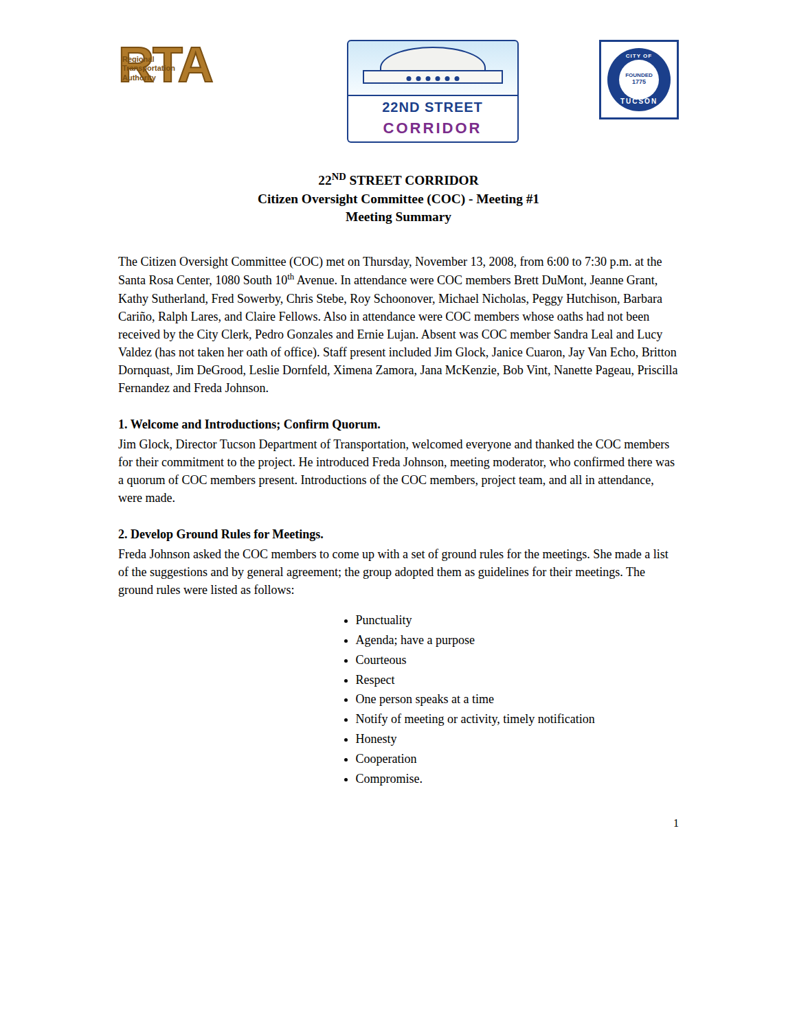RTA
Regional Transportation Authority
22ND STREET
CORRIDOR
CITY OF
FOUNDED
1775
TUCSON
22ND STREET CORRIDOR
Citizen Oversight Committee (COC) - Meeting #1
Meeting Summary
The Citizen Oversight Committee (COC) met on Thursday, November 13, 2008, from 6:00 to 7:30 p.m. at the Santa Rosa Center, 1080 South 10th Avenue. In attendance were COC members Brett DuMont, Jeanne Grant, Kathy Sutherland, Fred Sowerby, Chris Stebe, Roy Schoonover, Michael Nicholas, Peggy Hutchison, Barbara Cariño, Ralph Lares, and Claire Fellows. Also in attendance were COC members whose oaths had not been received by the City Clerk, Pedro Gonzales and Ernie Lujan. Absent was COC member Sandra Leal and Lucy Valdez (has not taken her oath of office). Staff present included Jim Glock, Janice Cuaron, Jay Van Echo, Britton Dornquast, Jim DeGrood, Leslie Dornfeld, Ximena Zamora, Jana McKenzie, Bob Vint, Nanette Pageau, Priscilla Fernandez and Freda Johnson.
1. Welcome and Introductions; Confirm Quorum.
Jim Glock, Director Tucson Department of Transportation, welcomed everyone and thanked the COC members for their commitment to the project. He introduced Freda Johnson, meeting moderator, who confirmed there was a quorum of COC members present. Introductions of the COC members, project team, and all in attendance, were made.
2. Develop Ground Rules for Meetings.
Freda Johnson asked the COC members to come up with a set of ground rules for the meetings. She made a list of the suggestions and by general agreement; the group adopted them as guidelines for their meetings. The ground rules were listed as follows:
Punctuality
Agenda; have a purpose
Courteous
Respect
One person speaks at a time
Notify of meeting or activity, timely notification
Honesty
Cooperation
Compromise.
1